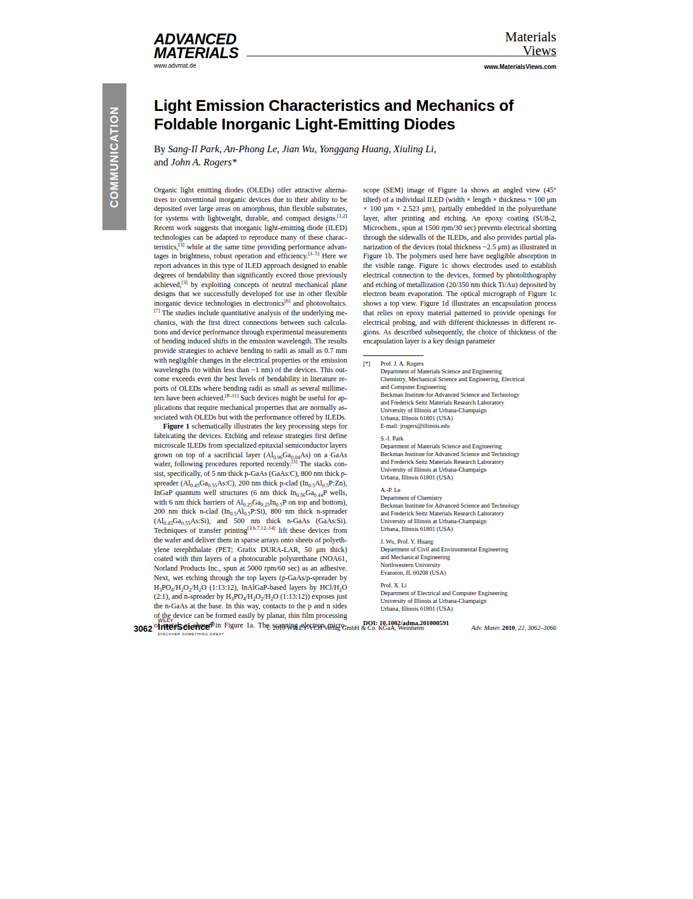COMMUNICATION
ADVANCED MATERIALS www.advmat.de
Materials
Views www.MaterialsViews.com
Light Emission Characteristics and Mechanics of Foldable Inorganic Light-Emitting Diodes
By Sang-Il Park, An-Phong Le, Jian Wu, Yonggang Huang, Xiuling Li,
and John A. Rogers*
Organic light emitting diodes (OLEDs) offer attractive alternatives to conventional inorganic devices due to their ability to be deposited over large areas on amorphous, thin flexible substrates, for systems with lightweight, durable, and compact designs.[1,2] Recent work suggests that inorganic light-emitting diode (ILED) technologies can be adapted to reproduce many of these characteristics,[3] while at the same time providing performance advantages in brightness, robust operation and efficiency.[3–5] Here we report advances in this type of ILED approach designed to enable degrees of bendability than significantly exceed those previously achieved,[3] by exploiting concepts of neutral mechanical plane designs that we successfully developed for use in other flexible inorganic device technologies in electronics[6] and photovoltaics.[7] The studies include quantitative analysis of the underlying mechanics, with the first direct connections between such calculations and device performance through experimental measurements of bending induced shifts in the emission wavelength. The results provide strategies to achieve bending to radii as small as 0.7 mm with negligible changes in the electrical properties or the emission wavelengths (to within less than ~1 nm) of the devices. This outcome exceeds even the best levels of bendability in literature reports of OLEDs where bending radii as small as several millimeters have been achieved.[8–11] Such devices might be useful for applications that require mechanical properties that are normally associated with OLEDs but with the performance offered by ILEDs.
Figure 1 schematically illustrates the key processing steps for fabricating the devices. Etching and release strategies first define microscale ILEDs from specialized epitaxial semiconductor layers grown on top of a sacrificial layer (Al0.96Ga0.04As) on a GaAs wafer, following procedures reported recently.[3] The stacks consist, specifically, of 5 nm thick p-GaAs (GaAs:C), 800 nm thick p-spreader (Al0.45Ga0.55As:C), 200 nm thick p-clad (In0.5Al0.5P:Zn), InGaP quantum well structures (6 nm thick In0.56Ga0.44P wells, with 6 nm thick barriers of Al0.25Ga0.25In0.5P on top and bottom), 200 nm thick n-clad (In0.5Al0.5P:Si), 800 nm thick n-spreader (Al0.45Ga0.55As:Si), and 500 nm thick n-GaAs (GaAs:Si). Techniques of transfer printing[3,6,7,12–14] lift these devices from the wafer and deliver them in sparse arrays onto sheets of polyethylene terephthalate (PET; Grafix DURA-LAR, 50 μm thick) coated with thin layers of a photocurable polyurethane (NOA61, Norland Products Inc., spun at 5000 rpm/60 sec) as an adhesive. Next, wet etching through the top layers (p-GaAs/p-spreader by H3PO4/H2O2/H2O (1:13:12), InAlGaP-based layers by HCl/H2O (2:1), and n-spreader by H3PO4/H2O2/H2O (1:13:12)) exposes just the n-GaAs at the base. In this way, contacts to the p and n sides of the device can be formed easily by planar, thin film processing of metal, as shown in Figure 1a. The scanning electron microscope (SEM) image of Figure 1a shows an angled view (45° tilted) of a individual ILED (width × length × thickness = 100 μm × 100 μm × 2.523 μm), partially embedded in the polyurethane layer, after printing and etching. An epoxy coating (SU8-2, Microchem., spun at 1500 rpm/30 sec) prevents electrical shorting through the sidewalls of the ILEDs, and also provides partial planarization of the devices (total thickness ~2.5 μm) as illustrated in Figure 1b. The polymers used here have negligible absorption in the visible range. Figure 1c shows electrodes used to establish electrical connection to the devices, formed by photolithography and etching of metallization (20/350 nm thick Ti/Au) deposited by electron beam evaporation. The optical micrograph of Figure 1c shows a top view. Figure 1d illustrates an encapsulation process that relies on epoxy material patterned to provide openings for electrical probing, and with different thicknesses in different regions. As described subsequently, the choice of thickness of the encapsulation layer is a key design parameter
[*]
Prof. J. A. Rogers
Department of Materials Science and Engineering
Chemistry, Mechanical Science and Engineering, Electrical
and Computer Engineering
Beckman Institute for Advanced Science and Technology
and Frederick Seitz Materials Research Laboratory
University of Illinois at Urbana-Champaign
Urbana, Illinois 61801 (USA)
E-mail: jrogers@illinois.edu
S.-I. Park
Department of Materials Science and Engineering
Beckman Institute for Advanced Science and Technology
and Frederick Seitz Materials Research Laboratory
University of Illinois at Urbana-Champaign
Urbana, Illinois 61801 (USA)
A.-P. Le
Department of Chemistry
Beckman Institute for Advanced Science and Technology
and Frederick Seitz Materials Research Laboratory
University of Illinois at Urbana-Champaign
Urbana, Illinois 61801 (USA)
J. Wu, Prof. Y. Huang
Department of Civil and Environmental Engineering
and Mechanical Engineering
Northwestern University
Evanston, IL 60208 (USA)
Prof. X. Li
Department of Electrical and Computer Engineering
University of Illinois at Urbana-Champaign
Urbana, Illinois 61801 (USA)
DOI: 10.1002/adma.201000591
3062
WILEY InterScience® DISCOVER SOMETHING GREAT
© 2010 WILEY-VCH Verlag GmbH & Co. KGaA, Weinheim
Adv. Mater. 2010, 22, 3062–3066